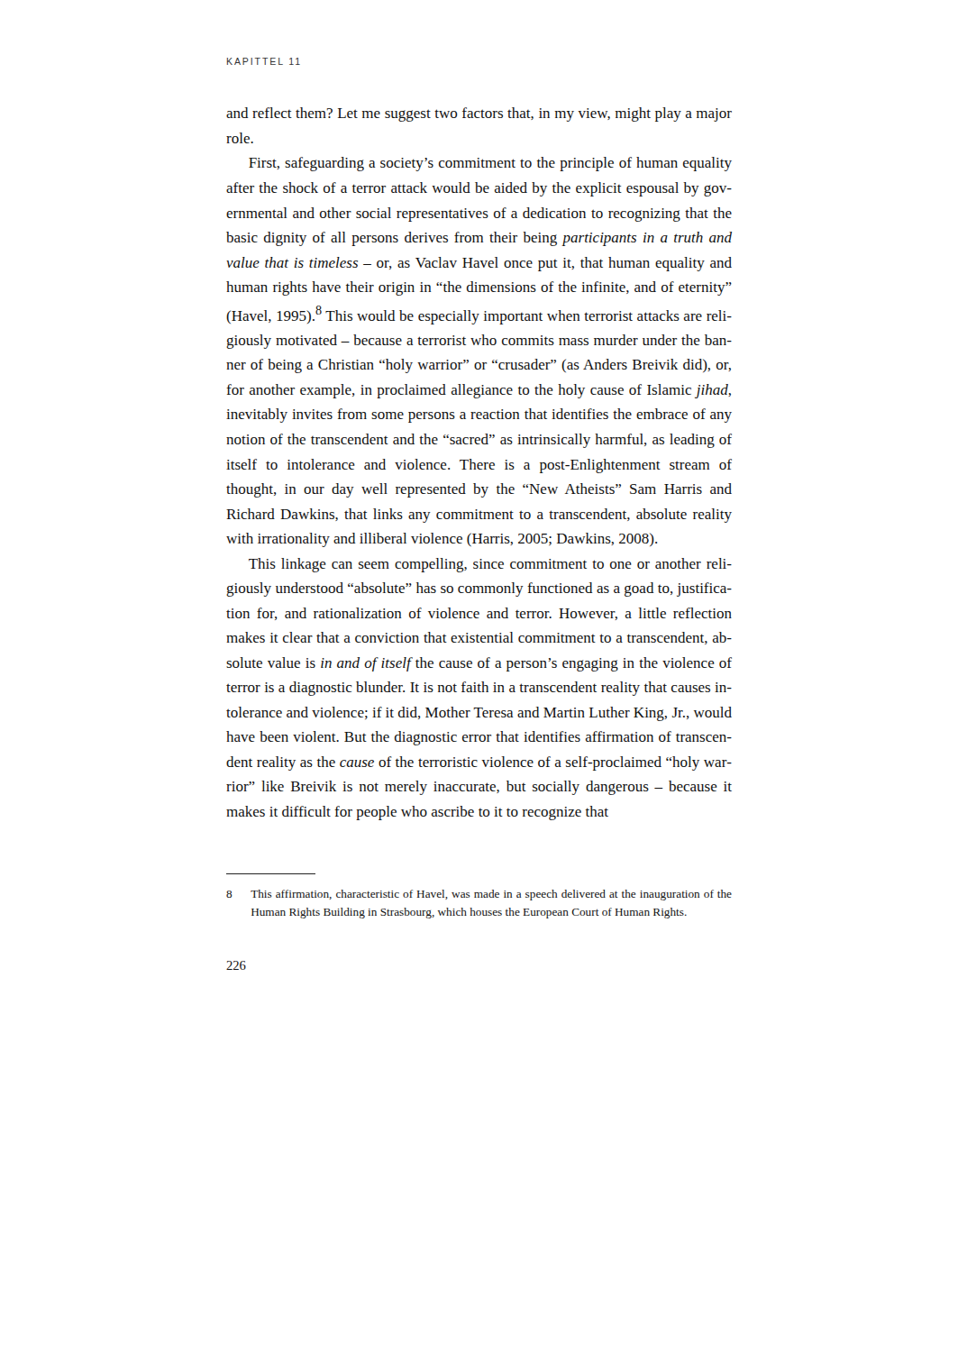Kapittel 11
and reflect them? Let me suggest two factors that, in my view, might play a major role.
First, safeguarding a society’s commitment to the principle of human equality after the shock of a terror attack would be aided by the explicit espousal by governmental and other social representatives of a dedication to recognizing that the basic dignity of all persons derives from their being participants in a truth and value that is timeless – or, as Vaclav Havel once put it, that human equality and human rights have their origin in “the dimensions of the infinite, and of eternity” (Havel, 1995).8 This would be especially important when terrorist attacks are religiously motivated – because a terrorist who commits mass murder under the banner of being a Christian “holy warrior” or “crusader” (as Anders Breivik did), or, for another example, in proclaimed allegiance to the holy cause of Islamic jihad, inevitably invites from some persons a reaction that identifies the embrace of any notion of the transcendent and the “sacred” as intrinsically harmful, as leading of itself to intolerance and violence. There is a post-Enlightenment stream of thought, in our day well represented by the “New Atheists” Sam Harris and Richard Dawkins, that links any commitment to a transcendent, absolute reality with irrationality and illiberal violence (Harris, 2005; Dawkins, 2008).
This linkage can seem compelling, since commitment to one or another religiously understood “absolute” has so commonly functioned as a goad to, justification for, and rationalization of violence and terror. However, a little reflection makes it clear that a conviction that existential commitment to a transcendent, absolute value is in and of itself the cause of a person’s engaging in the violence of terror is a diagnostic blunder. It is not faith in a transcendent reality that causes intolerance and violence; if it did, Mother Teresa and Martin Luther King, Jr., would have been violent. But the diagnostic error that identifies affirmation of transcendent reality as the cause of the terroristic violence of a self-proclaimed “holy warrior” like Breivik is not merely inaccurate, but socially dangerous – because it makes it difficult for people who ascribe to it to recognize that
8 This affirmation, characteristic of Havel, was made in a speech delivered at the inauguration of the Human Rights Building in Strasbourg, which houses the European Court of Human Rights.
226